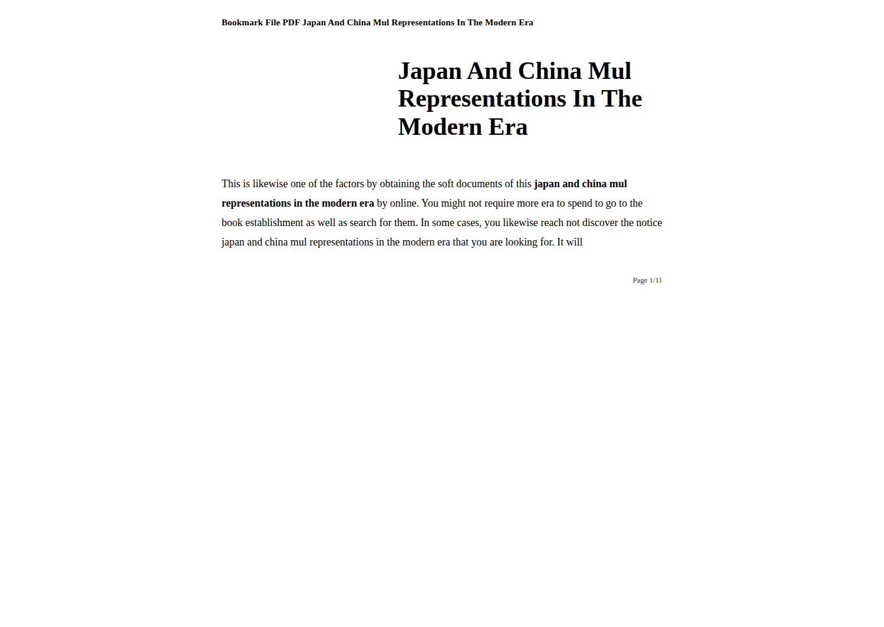Bookmark File PDF Japan And China Mul Representations In The Modern Era
Japan And China Mul Representations In The Modern Era
This is likewise one of the factors by obtaining the soft documents of this japan and china mul representations in the modern era by online. You might not require more era to spend to go to the book establishment as well as search for them. In some cases, you likewise reach not discover the notice japan and china mul representations in the modern era that you are looking for. It will
Page 1/11